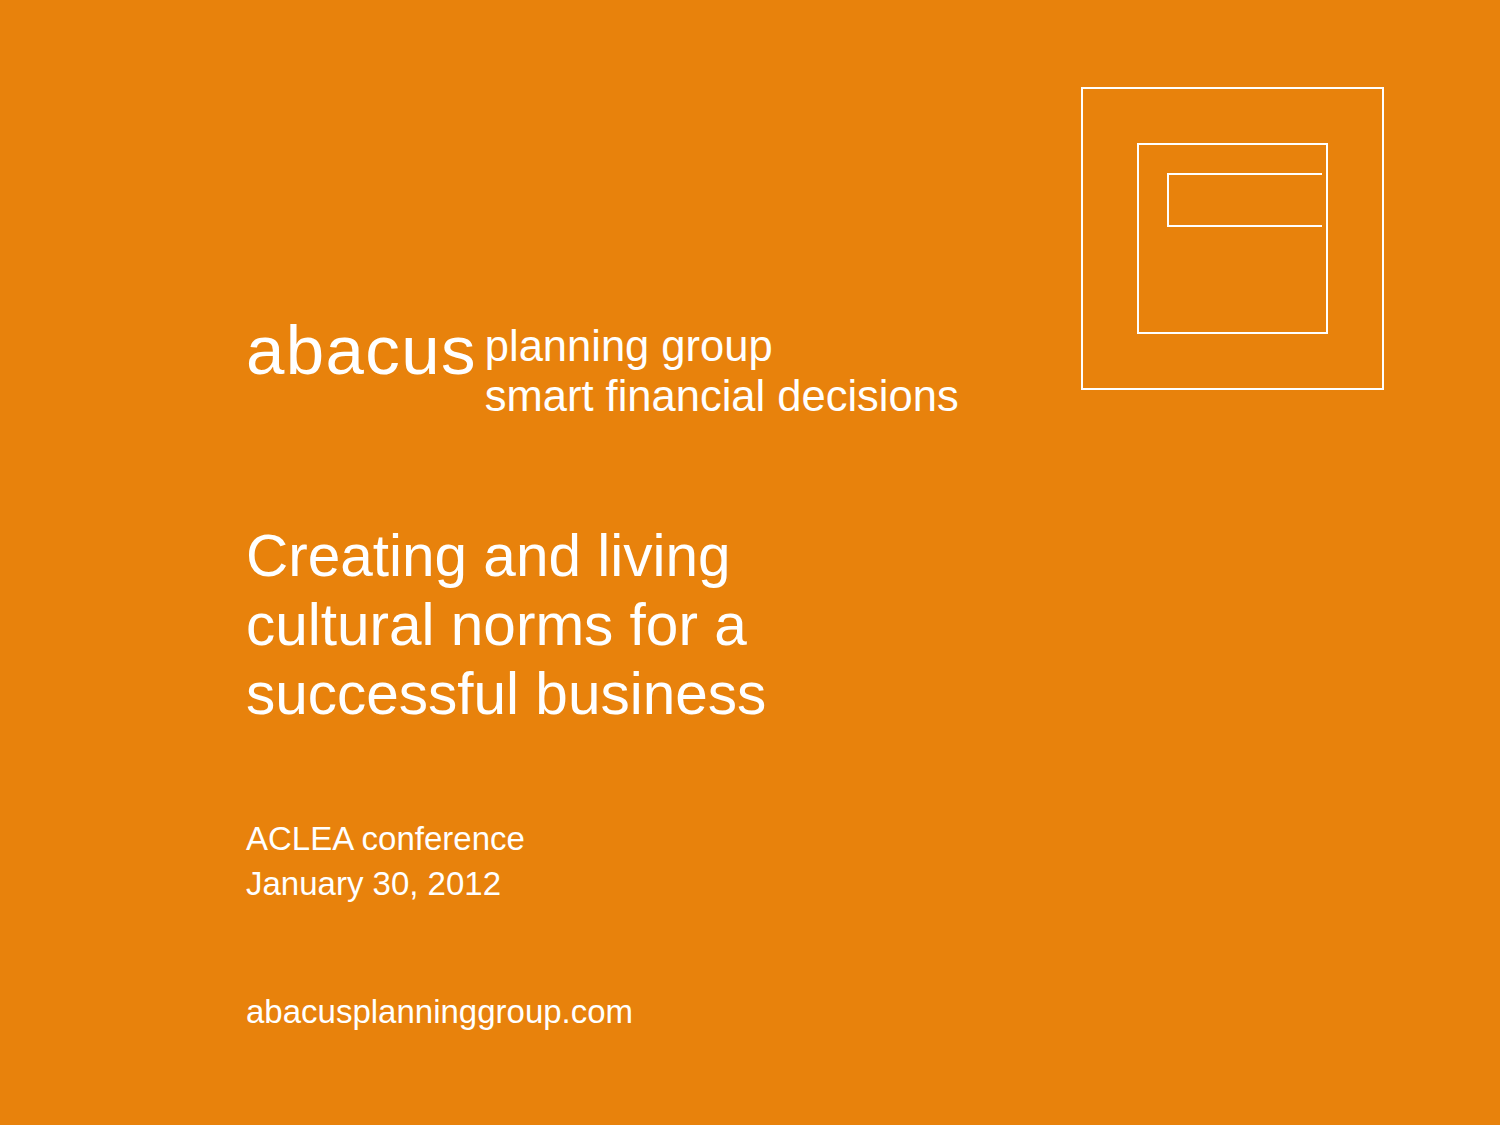abacus
planning group smart financial decisions
Creating and living cultural norms for a successful business
ACLEA conference January 30, 2012
abacusplanninggroup.com